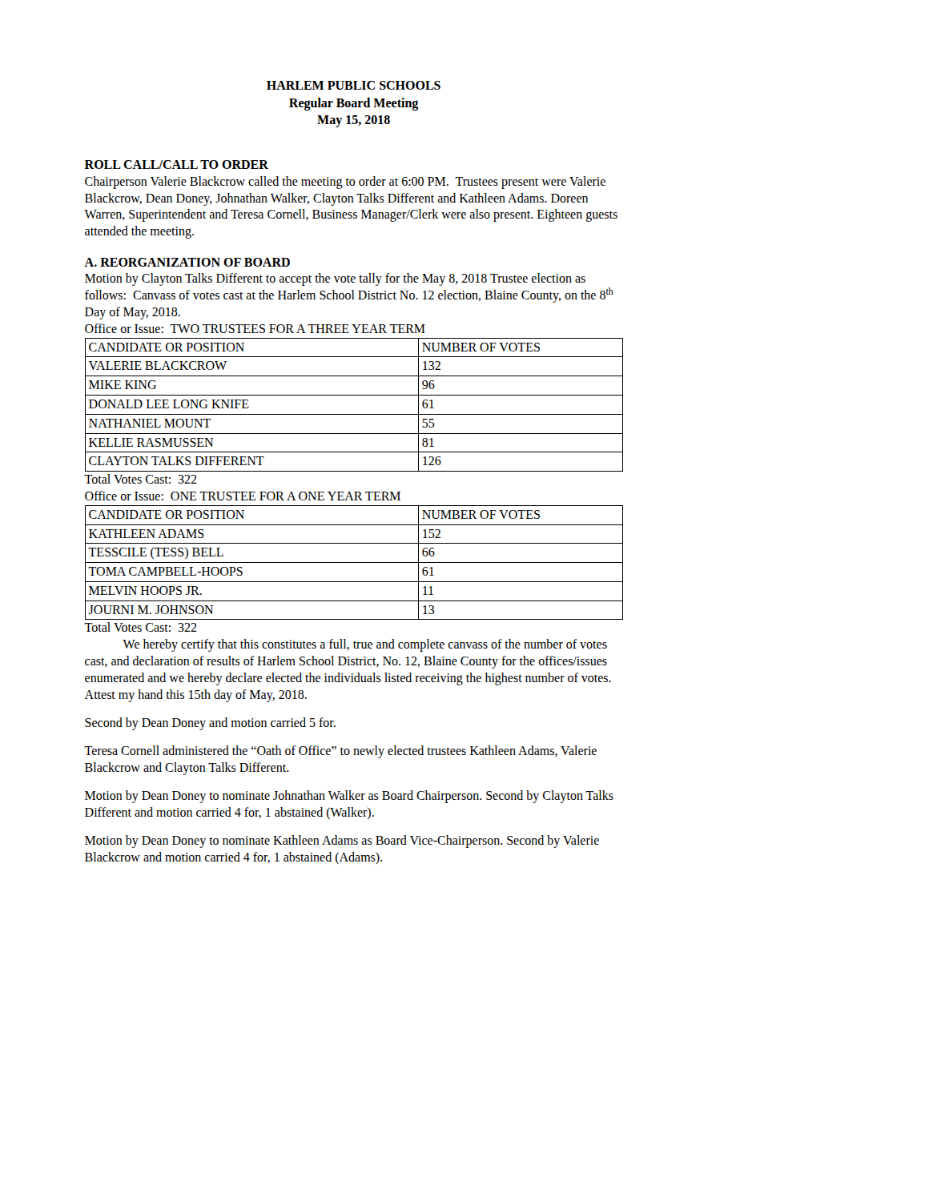HARLEM PUBLIC SCHOOLS
Regular Board Meeting
May 15, 2018
ROLL CALL/CALL TO ORDER
Chairperson Valerie Blackcrow called the meeting to order at 6:00 PM. Trustees present were Valerie Blackcrow, Dean Doney, Johnathan Walker, Clayton Talks Different and Kathleen Adams. Doreen Warren, Superintendent and Teresa Cornell, Business Manager/Clerk were also present. Eighteen guests attended the meeting.
A. REORGANIZATION OF BOARD
Motion by Clayton Talks Different to accept the vote tally for the May 8, 2018 Trustee election as follows: Canvass of votes cast at the Harlem School District No. 12 election, Blaine County, on the 8th Day of May, 2018.
Office or Issue: TWO TRUSTEES FOR A THREE YEAR TERM
| CANDIDATE OR POSITION | NUMBER OF VOTES |
| VALERIE BLACKCROW | 132 |
| MIKE KING | 96 |
| DONALD LEE LONG KNIFE | 61 |
| NATHANIEL MOUNT | 55 |
| KELLIE RASMUSSEN | 81 |
| CLAYTON TALKS DIFFERENT | 126 |
Total Votes Cast: 322
Office or Issue: ONE TRUSTEE FOR A ONE YEAR TERM
| CANDIDATE OR POSITION | NUMBER OF VOTES |
| KATHLEEN ADAMS | 152 |
| TESSCILE (TESS) BELL | 66 |
| TOMA CAMPBELL-HOOPS | 61 |
| MELVIN HOOPS JR. | 11 |
| JOURNI M. JOHNSON | 13 |
Total Votes Cast: 322
We hereby certify that this constitutes a full, true and complete canvass of the number of votes cast, and declaration of results of Harlem School District, No. 12, Blaine County for the offices/issues enumerated and we hereby declare elected the individuals listed receiving the highest number of votes. Attest my hand this 15th day of May, 2018.
Second by Dean Doney and motion carried 5 for.
Teresa Cornell administered the “Oath of Office” to newly elected trustees Kathleen Adams, Valerie Blackcrow and Clayton Talks Different.
Motion by Dean Doney to nominate Johnathan Walker as Board Chairperson. Second by Clayton Talks Different and motion carried 4 for, 1 abstained (Walker).
Motion by Dean Doney to nominate Kathleen Adams as Board Vice-Chairperson. Second by Valerie Blackcrow and motion carried 4 for, 1 abstained (Adams).